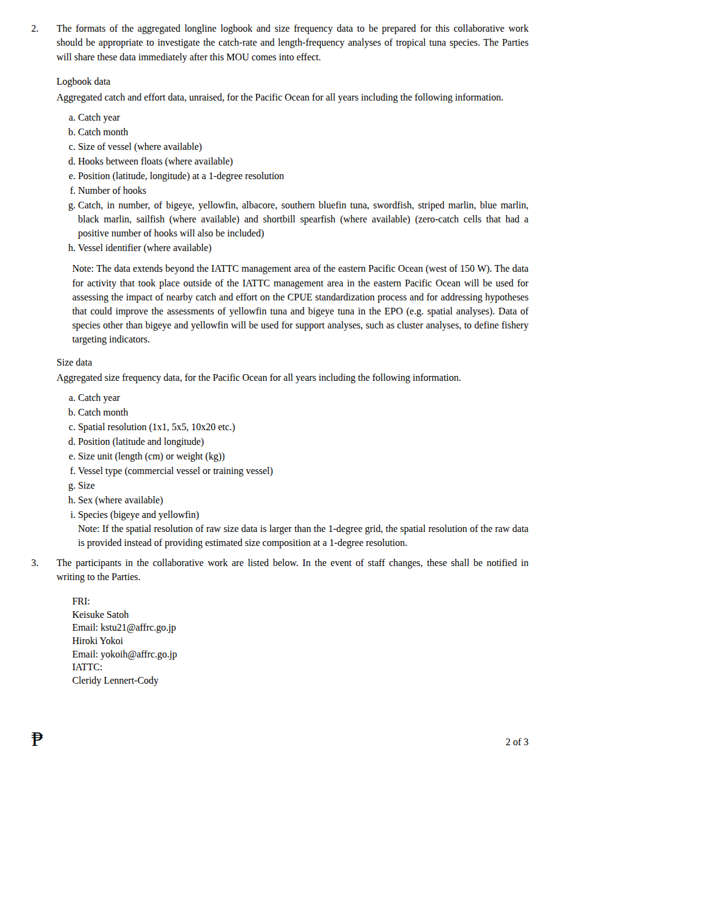2.
The formats of the aggregated longline logbook and size frequency data to be prepared for this collaborative work should be appropriate to investigate the catch-rate and length-frequency analyses of tropical tuna species. The Parties will share these data immediately after this MOU comes into effect.
Logbook data
Aggregated catch and effort data, unraised, for the Pacific Ocean for all years including the following information.
Catch year
Catch month
Size of vessel (where available)
Hooks between floats (where available)
Position (latitude, longitude) at a 1-degree resolution
Number of hooks
Catch, in number, of bigeye, yellowfin, albacore, southern bluefin tuna, swordfish, striped marlin, blue marlin, black marlin, sailfish (where available) and shortbill spearfish (where available) (zero-catch cells that had a positive number of hooks will also be included)
Vessel identifier (where available)
Note: The data extends beyond the IATTC management area of the eastern Pacific Ocean (west of 150 W). The data for activity that took place outside of the IATTC management area in the eastern Pacific Ocean will be used for assessing the impact of nearby catch and effort on the CPUE standardization process and for addressing hypotheses that could improve the assessments of yellowfin tuna and bigeye tuna in the EPO (e.g. spatial analyses). Data of species other than bigeye and yellowfin will be used for support analyses, such as cluster analyses, to define fishery targeting indicators.
Size data
Aggregated size frequency data, for the Pacific Ocean for all years including the following information.
Catch year
Catch month
Spatial resolution (1x1, 5x5, 10x20 etc.)
Position (latitude and longitude)
Size unit (length (cm) or weight (kg))
Vessel type (commercial vessel or training vessel)
Size
Sex (where available)
Species (bigeye and yellowfin)
Note: If the spatial resolution of raw size data is larger than the 1-degree grid, the spatial resolution of the raw data is provided instead of providing estimated size composition at a 1-degree resolution.
3.
The participants in the collaborative work are listed below. In the event of staff changes, these shall be notified in writing to the Parties.
FRI:
Keisuke Satoh
Email: kstu21@affrc.go.jp
Hiroki Yokoi
Email: yokoih@affrc.go.jp
IATTC:
Cleridy Lennert-Cody
₱
2 of 3